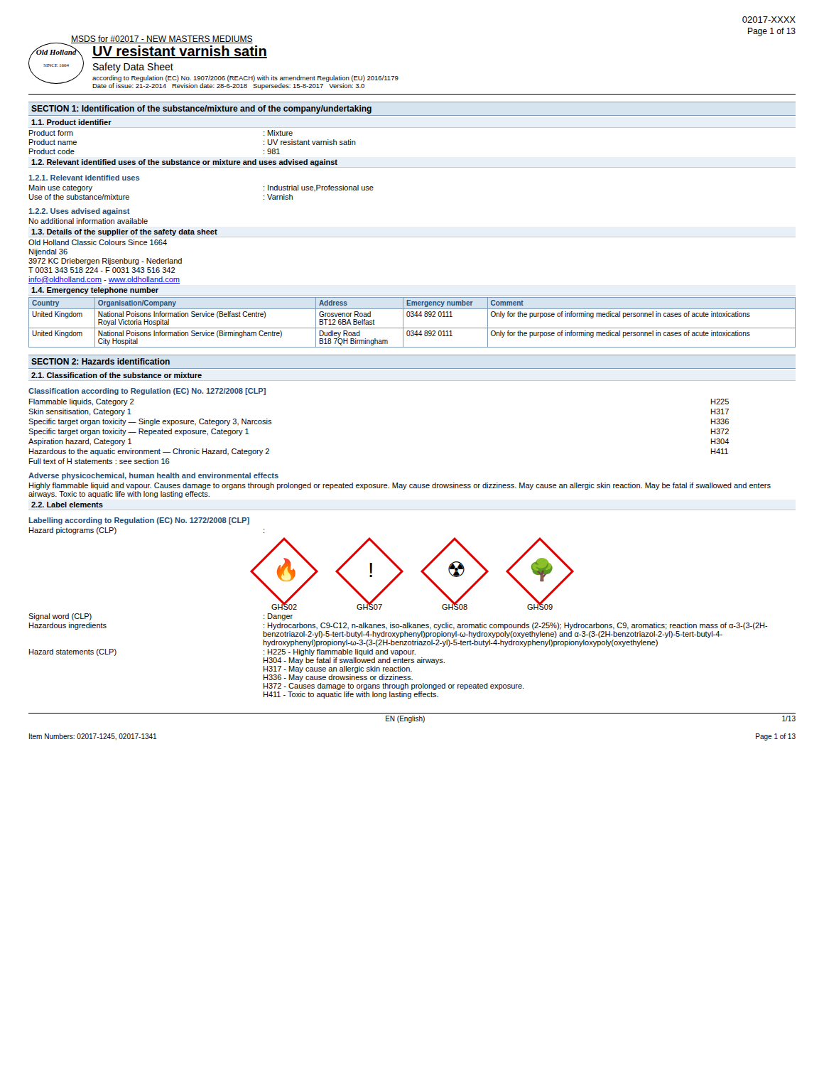02017-XXXX
Page 1 of 13
MSDS for #02017 - NEW MASTERS MEDIUMS
Old Holland SINCE 1664
UV resistant varnish satin
Safety Data Sheet
according to Regulation (EC) No. 1907/2006 (REACH) with its amendment Regulation (EU) 2016/1179
Date of issue: 21-2-2014 Revision date: 28-6-2018 Supersedes: 15-8-2017 Version: 3.0
SECTION 1: Identification of the substance/mixture and of the company/undertaking
1.1. Product identifier
Product form
: Mixture
Product name
: UV resistant varnish satin
Product code
: 981
1.2. Relevant identified uses of the substance or mixture and uses advised against
1.2.1. Relevant identified uses
Main use category
: Industrial use,Professional use
Use of the substance/mixture
: Varnish
1.2.2. Uses advised against
No additional information available
1.3. Details of the supplier of the safety data sheet
Old Holland Classic Colours Since 1664
Nijendal 36
3972 KC Driebergen Rijsenburg - Nederland
T 0031 343 518 224 - F 0031 343 516 342
info@oldholland.com - www.oldholland.com
1.4. Emergency telephone number
| Country | Organisation/Company | Address | Emergency number | Comment |
| --- | --- | --- | --- | --- |
| United Kingdom | National Poisons Information Service (Belfast Centre) Royal Victoria Hospital | Grosvenor Road BT12 6BA Belfast | 0344 892 0111 | Only for the purpose of informing medical personnel in cases of acute intoxications |
| United Kingdom | National Poisons Information Service (Birmingham Centre) City Hospital | Dudley Road B18 7QH Birmingham | 0344 892 0111 | Only for the purpose of informing medical personnel in cases of acute intoxications |
SECTION 2: Hazards identification
2.1. Classification of the substance or mixture
Classification according to Regulation (EC) No. 1272/2008 [CLP]
| Flammable liquids, Category 2 | H225 |
| Skin sensitisation, Category 1 | H317 |
| Specific target organ toxicity — Single exposure, Category 3, Narcosis | H336 |
| Specific target organ toxicity — Repeated exposure, Category 1 | H372 |
| Aspiration hazard, Category 1 | H304 |
| Hazardous to the aquatic environment — Chronic Hazard, Category 2 | H411 |
Full text of H statements : see section 16
Adverse physicochemical, human health and environmental effects
Highly flammable liquid and vapour. Causes damage to organs through prolonged or repeated exposure. May cause drowsiness or dizziness. May cause an allergic skin reaction. May be fatal if swallowed and enters airways. Toxic to aquatic life with long lasting effects.
2.2. Label elements
Labelling according to Regulation (EC) No. 1272/2008 [CLP]
Hazard pictograms (CLP)
:
🔥
GHS02
!
GHS07
☢
GHS08
🌳
GHS09
Signal word (CLP)
: Danger
Hazardous ingredients
: Hydrocarbons, C9-C12, n-alkanes, iso-alkanes, cyclic, aromatic compounds (2-25%); Hydrocarbons, C9, aromatics; reaction mass of α-3-(3-(2H-benzotriazol-2-yl)-5-tert-butyl-4-hydroxyphenyl)propionyl-ω-hydroxypoly(oxyethylene) and α-3-(3-(2H-benzotriazol-2-yl)-5-tert-butyl-4-hydroxyphenyl)propionyl-ω-3-(3-(2H-benzotriazol-2-yl)-5-tert-butyl-4-hydroxyphenyl)propionyloxypoly(oxyethylene)
Hazard statements (CLP)
: H225 - Highly flammable liquid and vapour.
H304 - May be fatal if swallowed and enters airways.
H317 - May cause an allergic skin reaction.
H336 - May cause drowsiness or dizziness.
H372 - Causes damage to organs through prolonged or repeated exposure.
H411 - Toxic to aquatic life with long lasting effects.
EN (English) 1/13
Item Numbers: 02017-1245, 02017-1341 Page 1 of 13